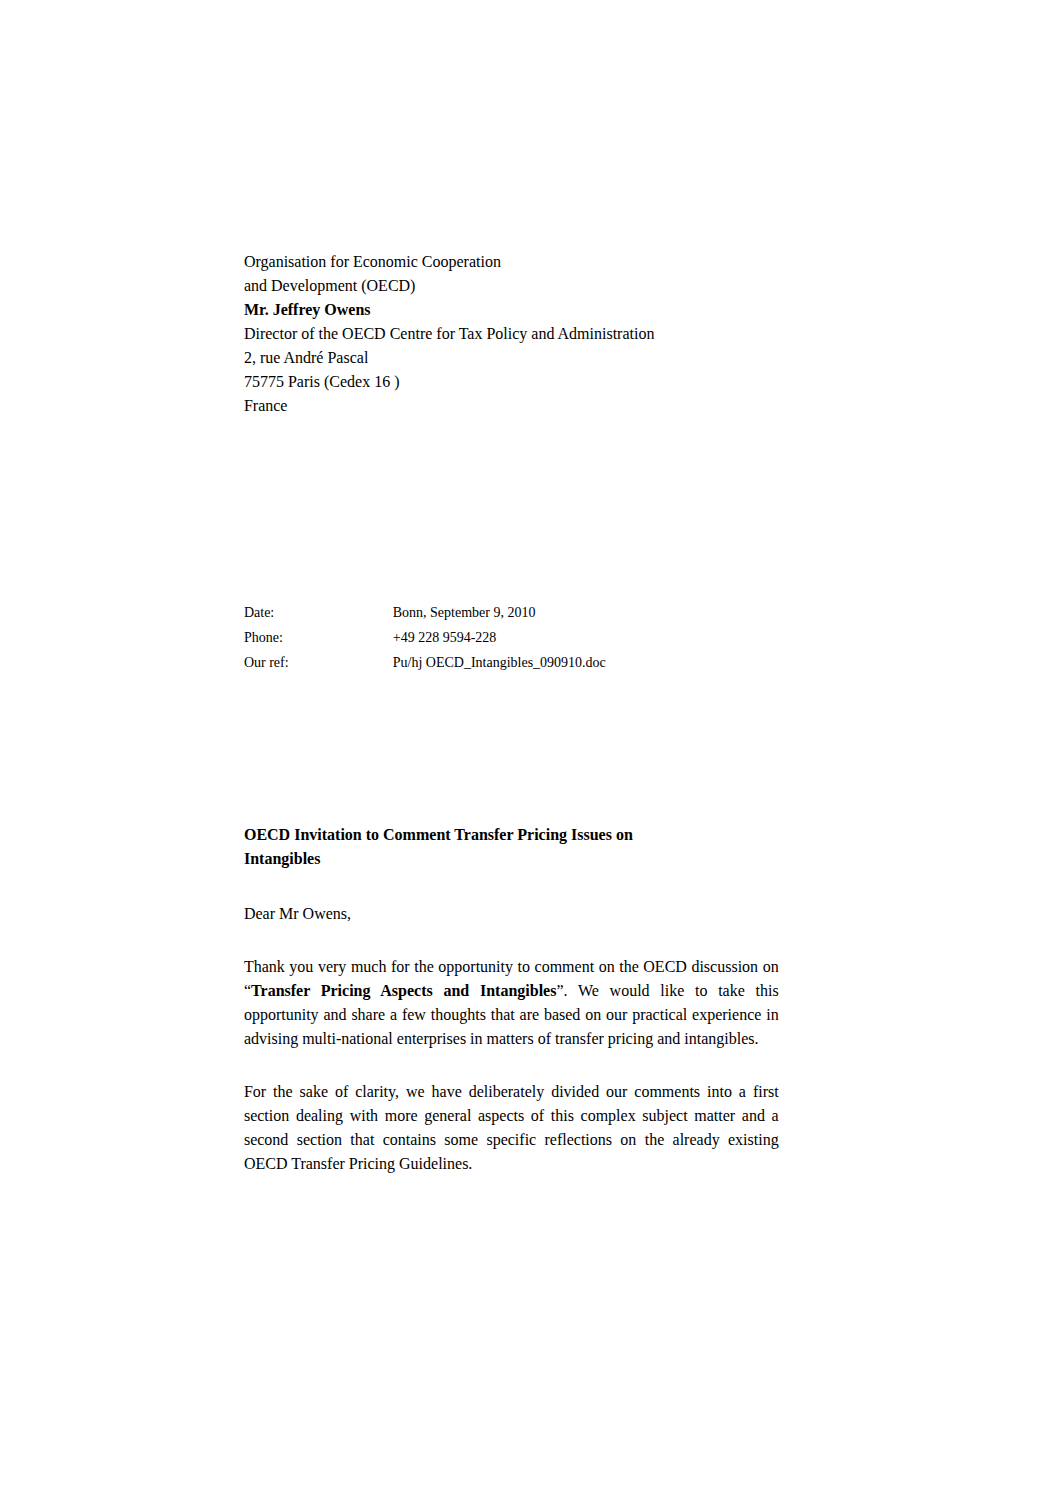Organisation for Economic Cooperation
and Development (OECD)
Mr. Jeffrey Owens
Director of the OECD Centre for Tax Policy and Administration
2, rue André Pascal
75775 Paris (Cedex 16 )
France
| Date: | Bonn, September 9, 2010 |
| Phone: | +49 228 9594-228 |
| Our ref: | Pu/hj OECD_Intangibles_090910.doc |
OECD Invitation to Comment Transfer Pricing Issues on
Intangibles
Dear Mr Owens,
Thank you very much for the opportunity to comment on the OECD discussion on “Transfer Pricing Aspects and Intangibles”. We would like to take this opportunity and share a few thoughts that are based on our practical experience in advising multi-national enterprises in matters of transfer pricing and intangibles.
For the sake of clarity, we have deliberately divided our comments into a first section dealing with more general aspects of this complex subject matter and a second section that contains some specific reflections on the already existing OECD Transfer Pricing Guidelines.